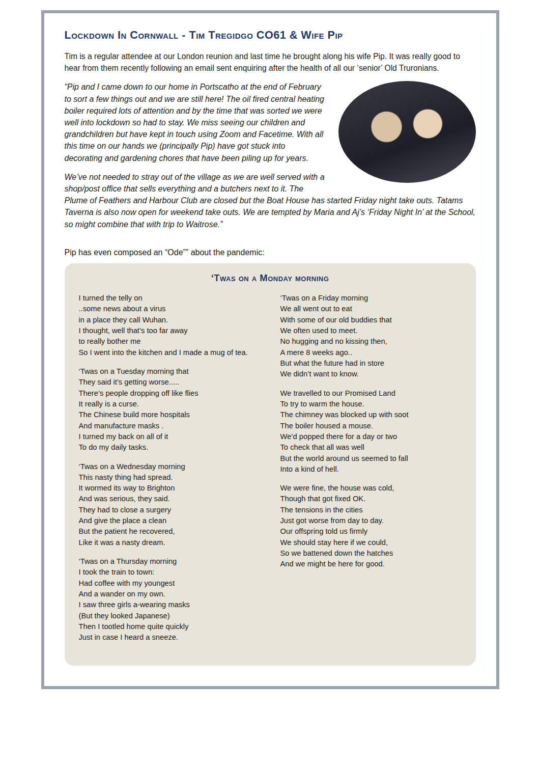Lockdown In Cornwall - Tim Tregidgo CO61 & Wife Pip
Tim is a regular attendee at our London reunion and last time he brought along his wife Pip. It was really good to hear from them recently following an email sent enquiring after the health of all our ‘senior’ Old Truronians.
“Pip and I came down to our home in Portscatho at the end of February to sort a few things out and we are still here! The oil fired central heating boiler required lots of attention and by the time that was sorted we were well into lockdown so had to stay. We miss seeing our children and grandchildren but have kept in touch using Zoom and Facetime. With all this time on our hands we (principally Pip) have got stuck into decorating and gardening chores that have been piling up for years.
We’ve not needed to stray out of the village as we are well served with a shop/post office that sells everything and a butchers next to it. The Plume of Feathers and Harbour Club are closed but the Boat House has started Friday night take outs. Tatams Taverna is also now open for weekend take outs. We are tempted by Maria and Aj’s ‘Friday Night In’ at the School, so might combine that with trip to Waitrose.”
Pip has even composed an “Ode”” about the pandemic:
‘Twas on a Monday morning
I turned the telly on
..some news about a virus
in a place they call Wuhan.
I thought, well that’s too far away
to really bother me
So I went into the kitchen and I made a mug of tea.
‘Twas on a Tuesday morning that
They said it’s getting worse.....
There’s people dropping off like flies
It really is a curse.
The Chinese build more hospitals
And manufacture masks .
I turned my back on all of it
To do my daily tasks.
‘Twas on a Wednesday morning
This nasty thing had spread.
It wormed its way to Brighton
And was serious, they said.
They had to close a surgery
And give the place a clean
But the patient he recovered,
Like it was a nasty dream.
‘Twas on a Thursday morning
I took the train to town:
Had coffee with my youngest
And a wander on my own.
I saw three girls a-wearing masks
(But they looked Japanese)
Then I tootled home quite quickly
Just in case I heard a sneeze.
‘Twas on a Friday morning
We all went out to eat
With some of our old buddies that
We often used to meet.
No hugging and no kissing then,
A mere 8 weeks ago..
But what the future had in store
We didn’t want to know.
We travelled to our Promised Land
To try to warm the house.
The chimney was blocked up with soot
The boiler housed a mouse.
We’d popped there for a day or two
To check that all was well
But the world around us seemed to fall
Into a kind of hell.
We were fine, the house was cold,
Though that got fixed OK.
The tensions in the cities
Just got worse from day to day.
Our offspring told us firmly
We should stay here if we could,
So we battened down the hatches
And we might be here for good.